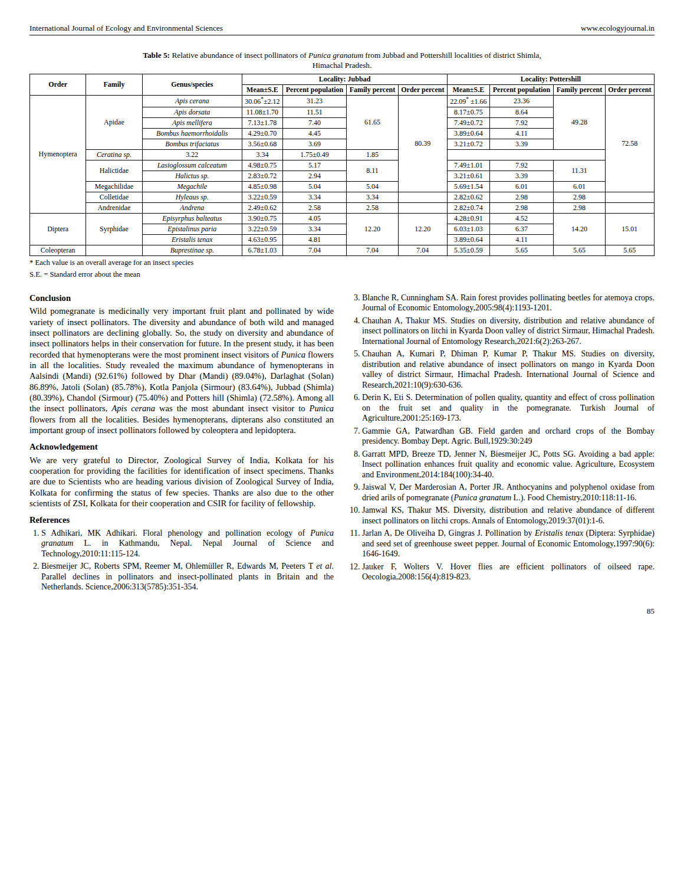International Journal of Ecology and Environmental Sciences www.ecologyjournal.in
Table 5: Relative abundance of insect pollinators of Punica granatum from Jubbad and Pottershill localities of district Shimla,
Himachal Pradesh.
| Order | Family | Genus/species | Locality: Jubbad | Locality: Pottershill |
| --- | --- | --- | --- | --- |
| Mean±S.E | Percent population | Family percent | Order percent | Mean±S.E | Percent population | Family percent | Order percent |
| Hymenoptera | Apidae | Apis cerana | 30.06 * ±2.12 | 31.23 | 61.65 | 80.39 | 22.09 * ±1.66 | 23.36 | 49.28 | 72.58 |
| Apis dorsata | 11.08±1.70 | 11.51 | 8.17±0.75 | 8.64 |
| Apis mellifera | 7.13±1.78 | 7.40 | 7.49±0.72 | 7.92 |
| Bombus haemorrhoidalis | 4.29±0.70 | 4.45 | 3.89±0.64 | 4.11 |
| Bombus trifaciatus | 3.56±0.68 | 3.69 | 3.21±0.72 | 3.39 |
| Ceratina sp. | 3.22 | 3.34 | 1.75±0.49 | 1.85 |
| Halictidae | Lasioglossum calceatum | 4.98±0.75 | 5.17 | 8.11 | 7.49±1.01 | 7.92 | 11.31 |
| Halictus sp. | 2.83±0.72 | 2.94 | 3.21±0.61 | 3.39 |
| Megachilidae | Megachile | 4.85±0.98 | 5.04 | 5.04 | 5.69±1.54 | 6.01 | 6.01 |
| Colletidae | Hyleaus sp. | 3.22±0.59 | 3.34 | 3.34 | | 2.82±0.62 | 2.98 | 2.98 | |
| Andrenidae | Andrena | 2.49±0.62 | 2.58 | 2.58 | | 2.82±0.74 | 2.98 | 2.98 | |
| Diptera | Syrphidae | Episyrphus balteatus | 3.90±0.75 | 4.05 | 12.20 | 12.20 | 4.28±0.91 | 4.52 | 14.20 | 15.01 |
| Epistalinus paria | 3.22±0.59 | 3.34 | 6.03±1.03 | 6.37 |
| Eristalis tenax | 4.63±0.95 | 4.81 | 3.89±0.64 | 4.11 |
| Coleopteran | | Buprestinae sp. | 6.78±1.03 | 7.04 | 7.04 | 7.04 | 5.35±0.59 | 5.65 | 5.65 | 5.65 |
* Each value is an overall average for an insect species
S.E. = Standard error about the mean
Conclusion
Wild pomegranate is medicinally very important fruit plant and pollinated by wide variety of insect pollinators. The diversity and abundance of both wild and managed insect pollinators are declining globally. So, the study on diversity and abundance of insect pollinators helps in their conservation for future. In the present study, it has been recorded that hymenopterans were the most prominent insect visitors of Punica flowers in all the localities. Study revealed the maximum abundance of hymenopterans in Aalsindi (Mandi) (92.61%) followed by Dhar (Mandi) (89.04%), Darlaghat (Solan) 86.89%, Jatoli (Solan) (85.78%), Kotla Panjola (Sirmour) (83.64%), Jubbad (Shimla) (80.39%), Chandol (Sirmour) (75.40%) and Potters hill (Shimla) (72.58%). Among all the insect pollinators, Apis cerana was the most abundant insect visitor to Punica flowers from all the localities. Besides hymenopterans, dipterans also constituted an important group of insect pollinators followed by coleoptera and lepidoptera.
Acknowledgement
We are very grateful to Director, Zoological Survey of India, Kolkata for his cooperation for providing the facilities for identification of insect specimens. Thanks are due to Scientists who are heading various division of Zoological Survey of India, Kolkata for confirming the status of few species. Thanks are also due to the other scientists of ZSI, Kolkata for their cooperation and CSIR for facility of fellowship.
References
S Adhikari, MK Adhikari. Floral phenology and pollination ecology of Punica granatum L. in Kathmandu, Nepal. Nepal Journal of Science and Technology,2010:11:115-124.
Biesmeijer JC, Roberts SPM, Reemer M, Ohlemüller R, Edwards M, Peeters T et al. Parallel declines in pollinators and insect-pollinated plants in Britain and the Netherlands. Science,2006:313(5785):351-354.
Blanche R, Cunningham SA. Rain forest provides pollinating beetles for atemoya crops. Journal of Economic Entomology,2005:98(4):1193-1201.
Chauhan A, Thakur MS. Studies on diversity, distribution and relative abundance of insect pollinators on litchi in Kyarda Doon valley of district Sirmaur, Himachal Pradesh. International Journal of Entomology Research,2021:6(2):263-267.
Chauhan A, Kumari P, Dhiman P, Kumar P, Thakur MS. Studies on diversity, distribution and relative abundance of insect pollinators on mango in Kyarda Doon valley of district Sirmaur, Himachal Pradesh. International Journal of Science and Research,2021:10(9):630-636.
Derin K, Eti S. Determination of pollen quality, quantity and effect of cross pollination on the fruit set and quality in the pomegranate. Turkish Journal of Agriculture,2001:25:169-173.
Gammie GA, Patwardhan GB. Field garden and orchard crops of the Bombay presidency. Bombay Dept. Agric. Bull,1929:30:249
Garratt MPD, Breeze TD, Jenner N, Biesmeijer JC, Potts SG. Avoiding a bad apple: Insect pollination enhances fruit quality and economic value. Agriculture, Ecosystem and Environment,2014:184(100):34-40.
Jaiswal V, Der Marderosian A, Porter JR. Anthocyanins and polyphenol oxidase from dried arils of pomegranate (Punica granatum L.). Food Chemistry,2010:118:11-16.
Jamwal KS, Thakur MS. Diversity, distribution and relative abundance of different insect pollinators on litchi crops. Annals of Entomology,2019:37(01):1-6.
Jarlan A, De Oliveiha D, Gingras J. Pollination by Eristalis tenax (Diptera: Syrphidae) and seed set of greenhouse sweet pepper. Journal of Economic Entomology,1997:90(6): 1646-1649.
Jauker F, Wolters V. Hover flies are efficient pollinators of oilseed rape. Oecologia,2008:156(4):819-823.
85